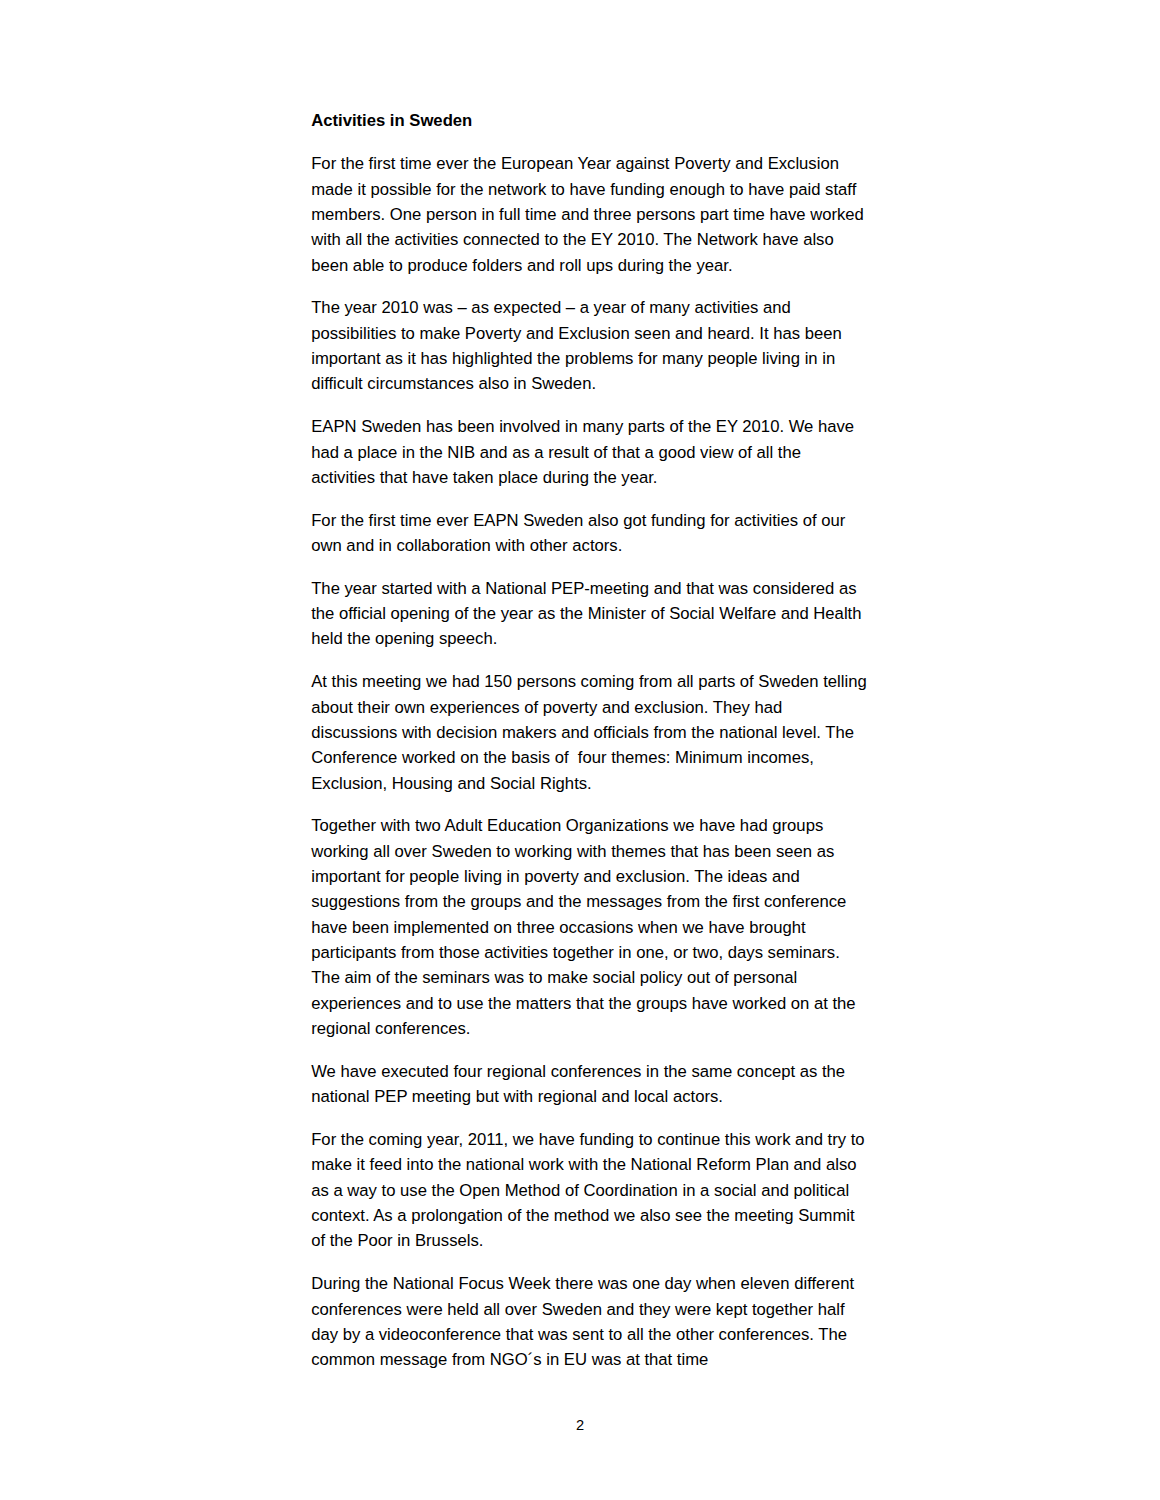Activities in Sweden
For the first time ever the European Year against Poverty and Exclusion made it possible for the network to have funding enough to have paid staff members. One person in full time and three persons part time have worked with all the activities connected to the EY 2010. The Network have also been able to produce folders and roll ups during the year.
The year 2010 was – as expected – a year of many activities and possibilities to make Poverty and Exclusion seen and heard. It has been important as it has highlighted the problems for many people living in in difficult circumstances also in Sweden.
EAPN Sweden has been involved in many parts of the EY 2010. We have had a place in the NIB and as a result of that a good view of all the activities that have taken place during the year.
For the first time ever EAPN Sweden also got funding for activities of our own and in collaboration with other actors.
The year started with a National PEP-meeting and that was considered as the official opening of the year as the Minister of Social Welfare and Health held the opening speech.
At this meeting we had 150 persons coming from all parts of Sweden telling about their own experiences of poverty and exclusion. They had discussions with decision makers and officials from the national level. The Conference worked on the basis of four themes: Minimum incomes, Exclusion, Housing and Social Rights.
Together with two Adult Education Organizations we have had groups working all over Sweden to working with themes that has been seen as important for people living in poverty and exclusion. The ideas and suggestions from the groups and the messages from the first conference have been implemented on three occasions when we have brought participants from those activities together in one, or two, days seminars. The aim of the seminars was to make social policy out of personal experiences and to use the matters that the groups have worked on at the regional conferences.
We have executed four regional conferences in the same concept as the national PEP meeting but with regional and local actors.
For the coming year, 2011, we have funding to continue this work and try to make it feed into the national work with the National Reform Plan and also as a way to use the Open Method of Coordination in a social and political context. As a prolongation of the method we also see the meeting Summit of the Poor in Brussels.
During the National Focus Week there was one day when eleven different conferences were held all over Sweden and they were kept together half day by a videoconference that was sent to all the other conferences. The common message from NGO´s in EU was at that time
2